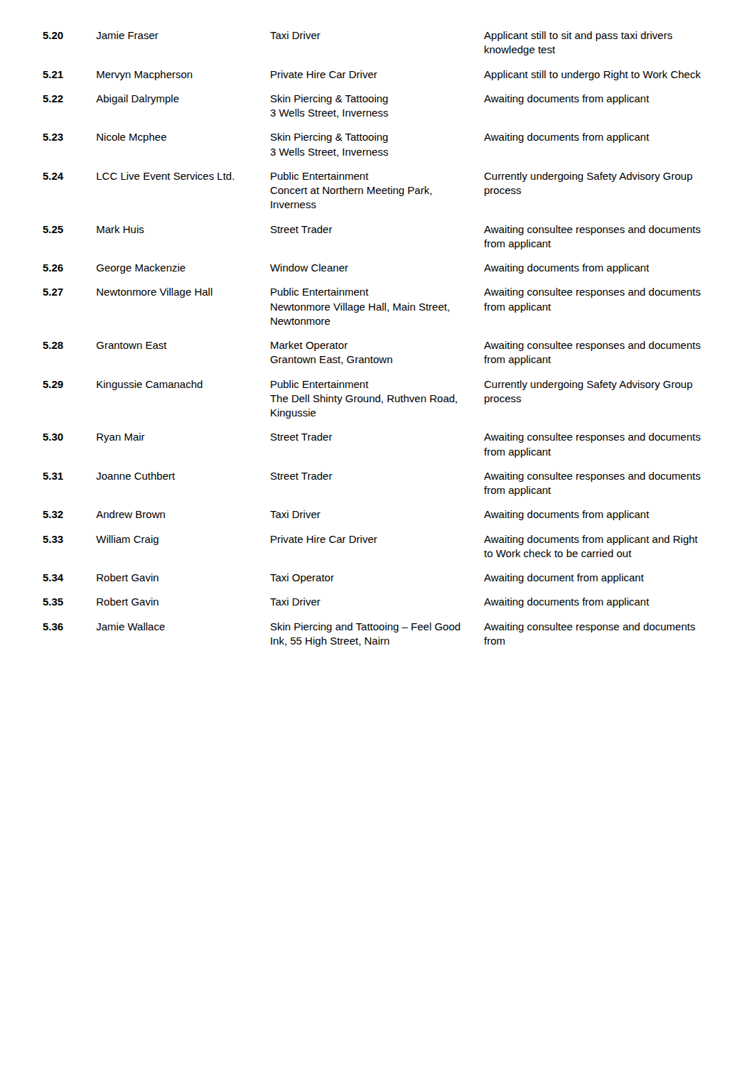| 5.20 | Jamie Fraser | Taxi Driver | Applicant still to sit and pass taxi drivers knowledge test |
| 5.21 | Mervyn Macpherson | Private Hire Car Driver | Applicant still to undergo Right to Work Check |
| 5.22 | Abigail Dalrymple | Skin Piercing & Tattooing 3 Wells Street, Inverness | Awaiting documents from applicant |
| 5.23 | Nicole Mcphee | Skin Piercing & Tattooing 3 Wells Street, Inverness | Awaiting documents from applicant |
| 5.24 | LCC Live Event Services Ltd. | Public Entertainment Concert at Northern Meeting Park, Inverness | Currently undergoing Safety Advisory Group process |
| 5.25 | Mark Huis | Street Trader | Awaiting consultee responses and documents from applicant |
| 5.26 | George Mackenzie | Window Cleaner | Awaiting documents from applicant |
| 5.27 | Newtonmore Village Hall | Public Entertainment Newtonmore Village Hall, Main Street, Newtonmore | Awaiting consultee responses and documents from applicant |
| 5.28 | Grantown East | Market Operator Grantown East, Grantown | Awaiting consultee responses and documents from applicant |
| 5.29 | Kingussie Camanachd | Public Entertainment The Dell Shinty Ground, Ruthven Road, Kingussie | Currently undergoing Safety Advisory Group process |
| 5.30 | Ryan Mair | Street Trader | Awaiting consultee responses and documents from applicant |
| 5.31 | Joanne Cuthbert | Street Trader | Awaiting consultee responses and documents from applicant |
| 5.32 | Andrew Brown | Taxi Driver | Awaiting documents from applicant |
| 5.33 | William Craig | Private Hire Car Driver | Awaiting documents from applicant and Right to Work check to be carried out |
| 5.34 | Robert Gavin | Taxi Operator | Awaiting document from applicant |
| 5.35 | Robert Gavin | Taxi Driver | Awaiting documents from applicant |
| 5.36 | Jamie Wallace | Skin Piercing and Tattooing – Feel Good Ink, 55 High Street, Nairn | Awaiting consultee response and documents from |